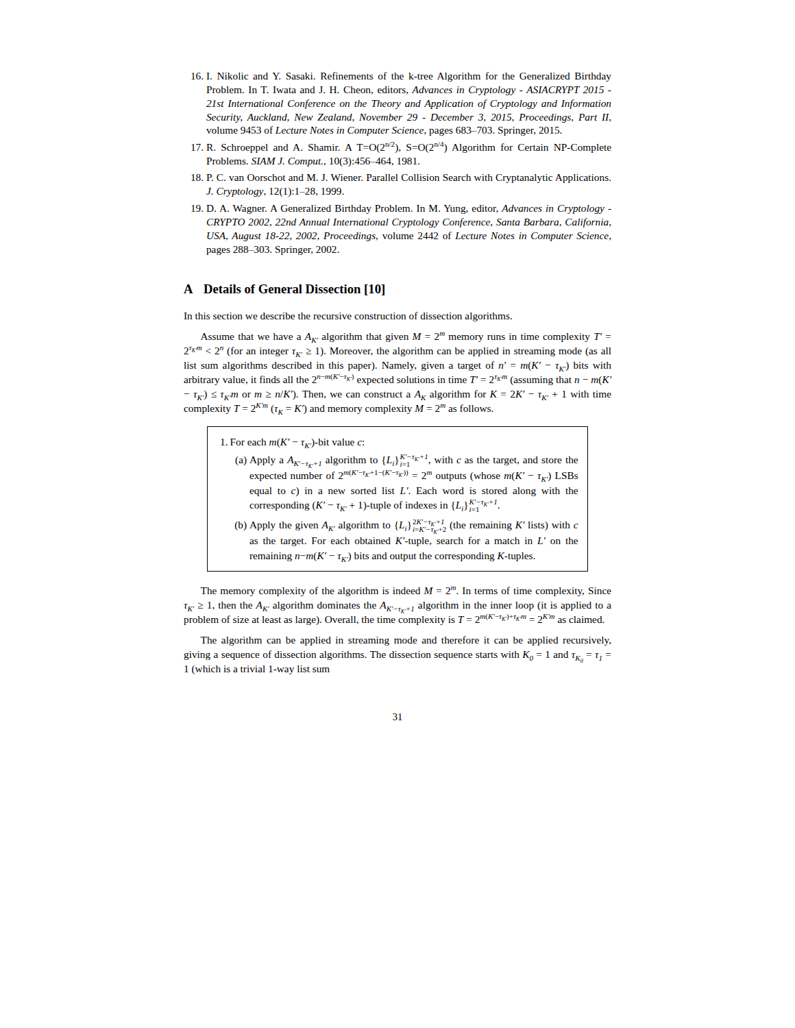16. I. Nikolic and Y. Sasaki. Refinements of the k-tree Algorithm for the Generalized Birthday Problem. In T. Iwata and J. H. Cheon, editors, Advances in Cryptology - ASIACRYPT 2015 - 21st International Conference on the Theory and Application of Cryptology and Information Security, Auckland, New Zealand, November 29 - December 3, 2015, Proceedings, Part II, volume 9453 of Lecture Notes in Computer Science, pages 683–703. Springer, 2015.
17. R. Schroeppel and A. Shamir. A T=O(2n/2), S=O(2n/4) Algorithm for Certain NP-Complete Problems. SIAM J. Comput., 10(3):456–464, 1981.
18. P. C. van Oorschot and M. J. Wiener. Parallel Collision Search with Cryptanalytic Applications. J. Cryptology, 12(1):1–28, 1999.
19. D. A. Wagner. A Generalized Birthday Problem. In M. Yung, editor, Advances in Cryptology - CRYPTO 2002, 22nd Annual International Cryptology Conference, Santa Barbara, California, USA, August 18-22, 2002, Proceedings, volume 2442 of Lecture Notes in Computer Science, pages 288–303. Springer, 2002.
ADetails of General Dissection [10]
In this section we describe the recursive construction of dissection algorithms.
Assume that we have a AK′ algorithm that given M = 2m memory runs in time complexity T′ = 2τK′m < 2n (for an integer τK′ ≥ 1). Moreover, the algorithm can be applied in streaming mode (as all list sum algorithms described in this paper). Namely, given a target of n′ = m(K′ − τK′) bits with arbitrary value, it finds all the 2n−m(K′−τK′) expected solutions in time T′ = 2τK′m (assuming that n − m(K′ − τK′) ≤ τK′m or m ≥ n/K′). Then, we can construct a AK algorithm for K = 2K′ − τK′ + 1 with time complexity T = 2K′m (τK = K′) and memory complexity M = 2m as follows.
1. For each m(K′ − τK′)-bit value c:
(a) Apply a AK′−τK′+1 algorithm to {Li}K′−τK′+1 i=1, with c as the target, and store the expected number of 2m(K′−τK′+1−(K′−τK′)) = 2m outputs (whose m(K′ − τK′) LSBs equal to c) in a new sorted list L′. Each word is stored along with the corresponding (K′ − τK′ + 1)-tuple of indexes in {Li}K′−τK′+1 i=1.
(b) Apply the given AK′ algorithm to {Li}2K′−τK′+1 i=K′−τK′+2 (the remaining K′ lists) with c as the target. For each obtained K′-tuple, search for a match in L′ on the remaining n−m(K′ − τK′) bits and output the corresponding K-tuples.
The memory complexity of the algorithm is indeed M = 2m. In terms of time complexity, Since τK′ ≥ 1, then the AK′ algorithm dominates the AK′−τK′+1 algorithm in the inner loop (it is applied to a problem of size at least as large). Overall, the time complexity is T = 2m(K′−τK′)+τK′m = 2K′m as claimed.
The algorithm can be applied in streaming mode and therefore it can be applied recursively, giving a sequence of dissection algorithms. The dissection sequence starts with K0 = 1 and τK0 = τ1 = 1 (which is a trivial 1-way list sum
31